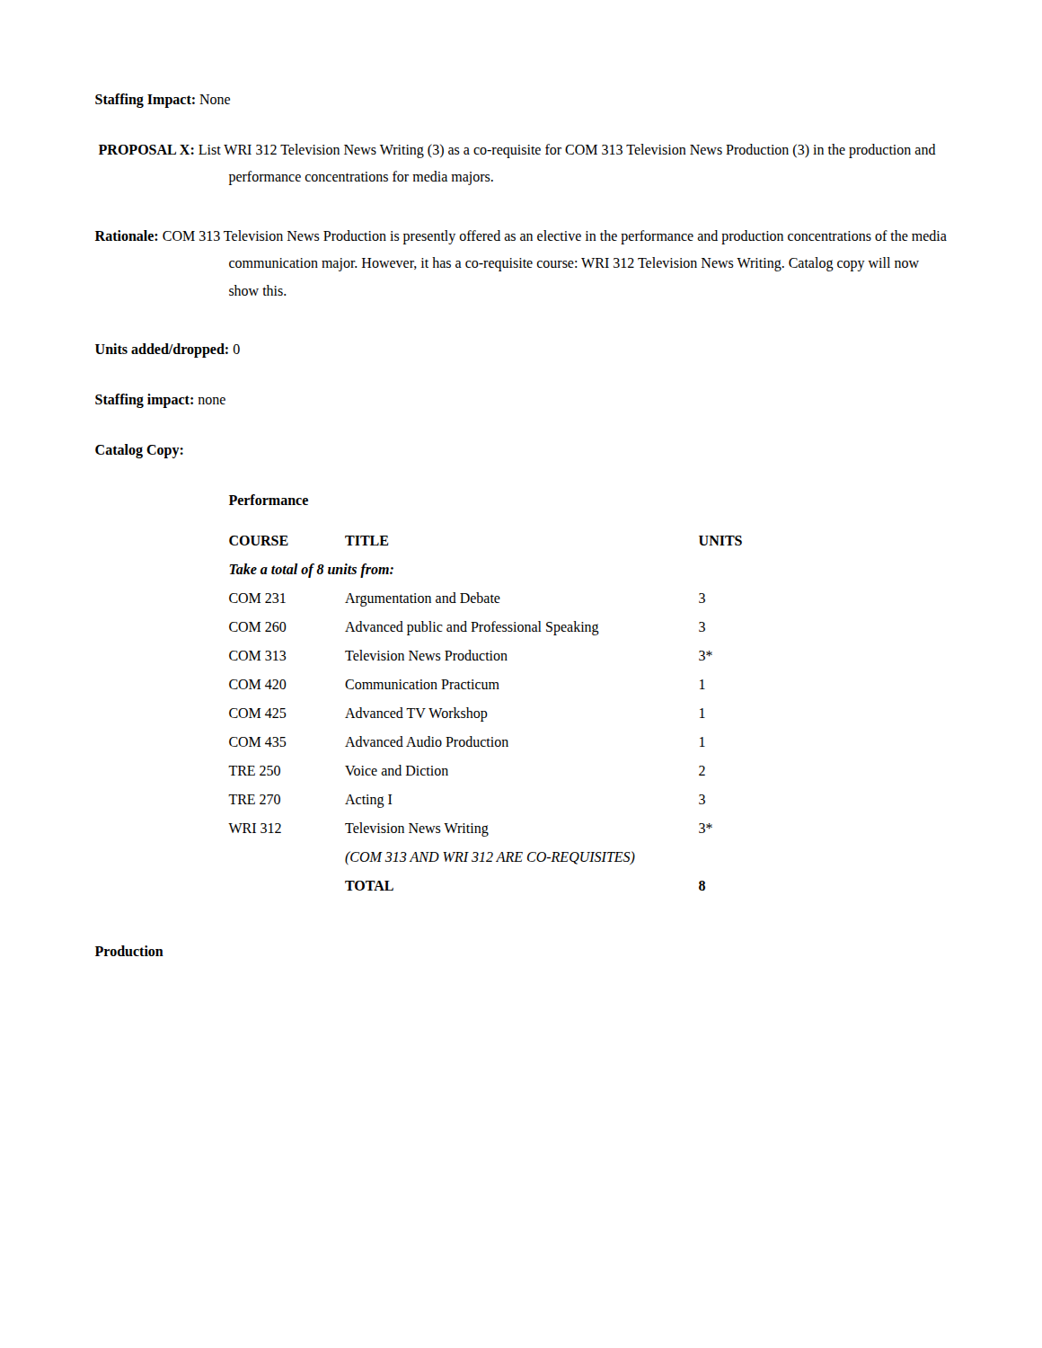Staffing Impact: None
PROPOSAL X: List WRI 312 Television News Writing (3) as a co-requisite for COM 313 Television News Production (3) in the production and performance concentrations for media majors.
Rationale: COM 313 Television News Production is presently offered as an elective in the performance and production concentrations of the media communication major. However, it has a co-requisite course: WRI 312 Television News Writing. Catalog copy will now show this.
Units added/dropped: 0
Staffing impact: none
Catalog Copy:
Performance
| COURSE | TITLE | UNITS |
| Take a total of 8 units from: |
| COM 231 | Argumentation and Debate | 3 |
| COM 260 | Advanced public and Professional Speaking | 3 |
| COM 313 | Television News Production | 3* |
| COM 420 | Communication Practicum | 1 |
| COM 425 | Advanced TV Workshop | 1 |
| COM 435 | Advanced Audio Production | 1 |
| TRE 250 | Voice and Diction | 2 |
| TRE 270 | Acting I | 3 |
| WRI 312 | Television News Writing | 3* |
| | (COM 313 AND WRI 312 ARE CO-REQUISITES) | |
| | TOTAL | 8 |
Production